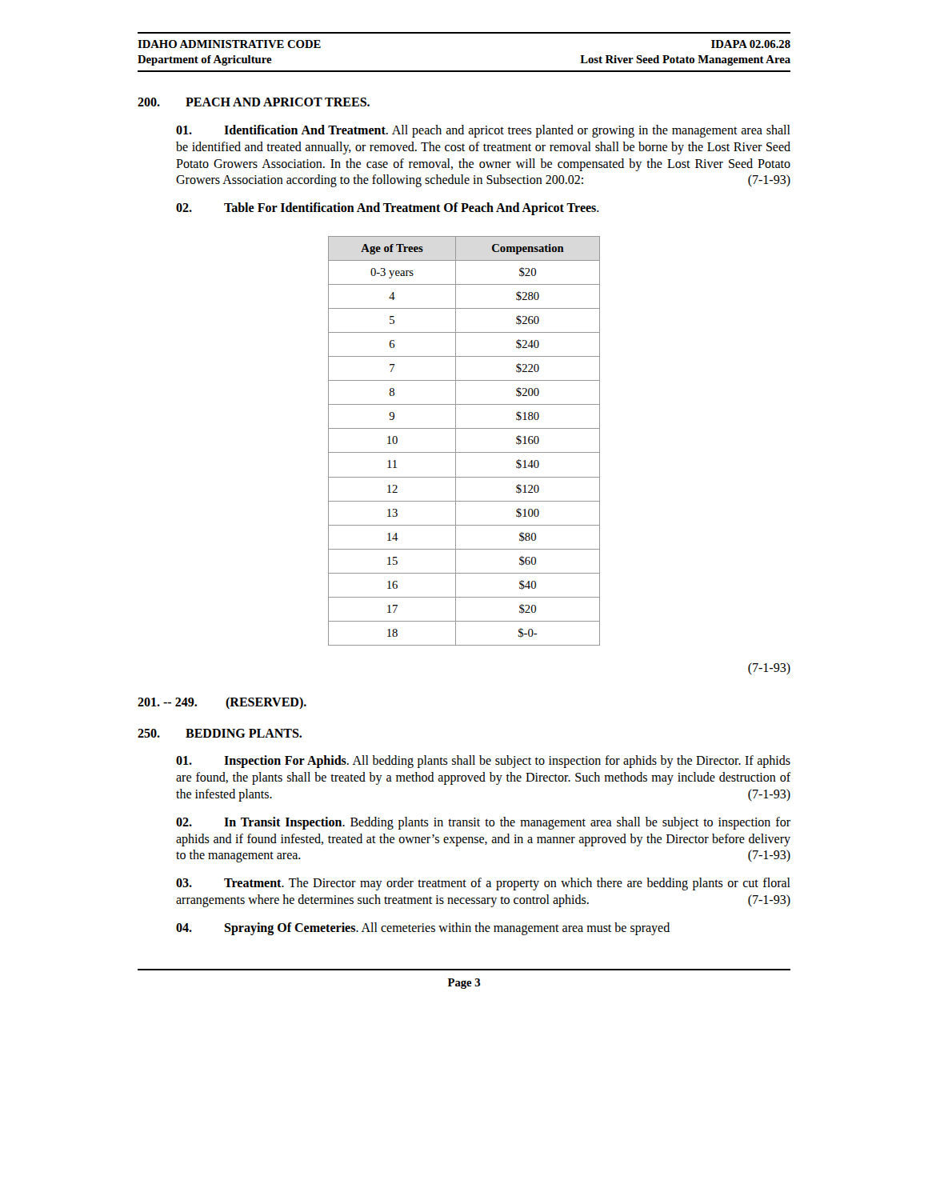IDAHO ADMINISTRATIVE CODE IDAPA 02.06.28
Department of Agriculture Lost River Seed Potato Management Area
200. PEACH AND APRICOT TREES.
01. Identification And Treatment. All peach and apricot trees planted or growing in the management area shall be identified and treated annually, or removed. The cost of treatment or removal shall be borne by the Lost River Seed Potato Growers Association. In the case of removal, the owner will be compensated by the Lost River Seed Potato Growers Association according to the following schedule in Subsection 200.02:(7-1-93)
02. Table For Identification And Treatment Of Peach And Apricot Trees.
| Age of Trees | Compensation |
| --- | --- |
| 0-3 years | $20 |
| 4 | $280 |
| 5 | $260 |
| 6 | $240 |
| 7 | $220 |
| 8 | $200 |
| 9 | $180 |
| 10 | $160 |
| 11 | $140 |
| 12 | $120 |
| 13 | $100 |
| 14 | $80 |
| 15 | $60 |
| 16 | $40 |
| 17 | $20 |
| 18 | $-0- |
(7-1-93)
201. -- 249.(RESERVED).
250. BEDDING PLANTS.
01. Inspection For Aphids. All bedding plants shall be subject to inspection for aphids by the Director. If aphids are found, the plants shall be treated by a method approved by the Director. Such methods may include destruction of the infested plants.(7-1-93)
02. In Transit Inspection. Bedding plants in transit to the management area shall be subject to inspection for aphids and if found infested, treated at the owner’s expense, and in a manner approved by the Director before delivery to the management area.(7-1-93)
03. Treatment. The Director may order treatment of a property on which there are bedding plants or cut floral arrangements where he determines such treatment is necessary to control aphids.(7-1-93)
04. Spraying Of Cemeteries. All cemeteries within the management area must be sprayed
Page 3